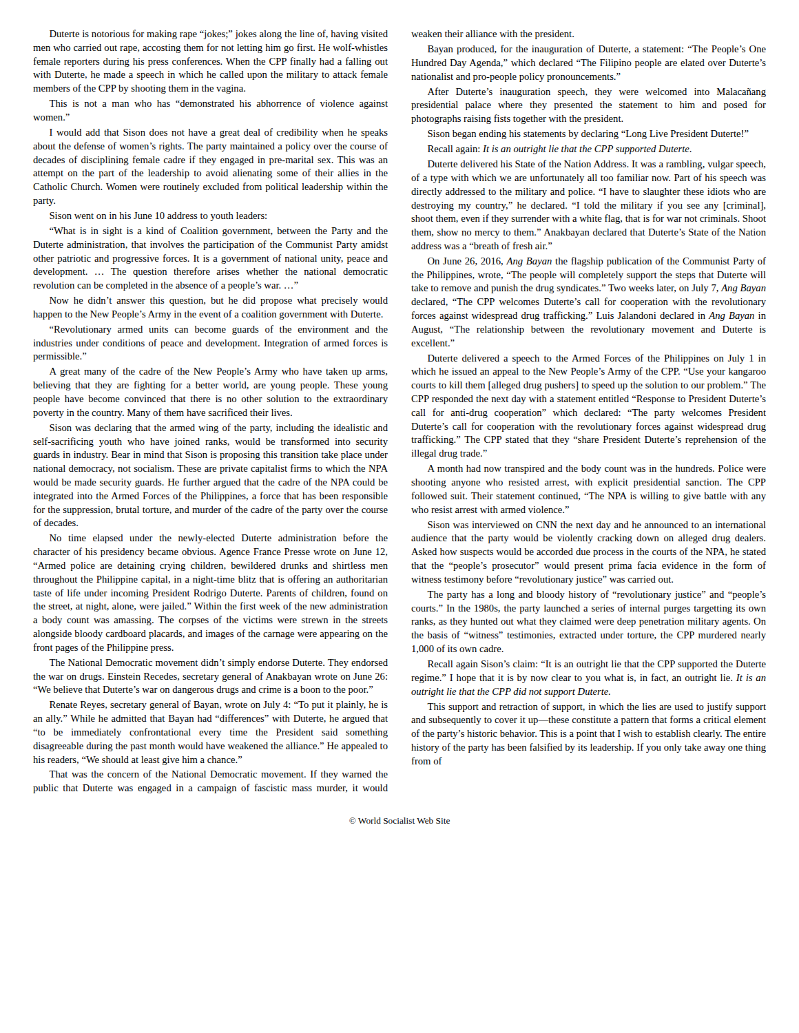Duterte is notorious for making rape “jokes;” jokes along the line of, having visited men who carried out rape, accosting them for not letting him go first. He wolf-whistles female reporters during his press conferences. When the CPP finally had a falling out with Duterte, he made a speech in which he called upon the military to attack female members of the CPP by shooting them in the vagina.
This is not a man who has “demonstrated his abhorrence of violence against women.”
I would add that Sison does not have a great deal of credibility when he speaks about the defense of women’s rights. The party maintained a policy over the course of decades of disciplining female cadre if they engaged in pre-marital sex. This was an attempt on the part of the leadership to avoid alienating some of their allies in the Catholic Church. Women were routinely excluded from political leadership within the party.
Sison went on in his June 10 address to youth leaders:
“What is in sight is a kind of Coalition government, between the Party and the Duterte administration, that involves the participation of the Communist Party amidst other patriotic and progressive forces. It is a government of national unity, peace and development. … The question therefore arises whether the national democratic revolution can be completed in the absence of a people’s war. …”
Now he didn’t answer this question, but he did propose what precisely would happen to the New People’s Army in the event of a coalition government with Duterte.
“Revolutionary armed units can become guards of the environment and the industries under conditions of peace and development. Integration of armed forces is permissible.”
A great many of the cadre of the New People’s Army who have taken up arms, believing that they are fighting for a better world, are young people. These young people have become convinced that there is no other solution to the extraordinary poverty in the country. Many of them have sacrificed their lives.
Sison was declaring that the armed wing of the party, including the idealistic and self-sacrificing youth who have joined ranks, would be transformed into security guards in industry. Bear in mind that Sison is proposing this transition take place under national democracy, not socialism. These are private capitalist firms to which the NPA would be made security guards. He further argued that the cadre of the NPA could be integrated into the Armed Forces of the Philippines, a force that has been responsible for the suppression, brutal torture, and murder of the cadre of the party over the course of decades.
No time elapsed under the newly-elected Duterte administration before the character of his presidency became obvious. Agence France Presse wrote on June 12, “Armed police are detaining crying children, bewildered drunks and shirtless men throughout the Philippine capital, in a night-time blitz that is offering an authoritarian taste of life under incoming President Rodrigo Duterte. Parents of children, found on the street, at night, alone, were jailed.” Within the first week of the new administration a body count was amassing. The corpses of the victims were strewn in the streets alongside bloody cardboard placards, and images of the carnage were appearing on the front pages of the Philippine press.
The National Democratic movement didn’t simply endorse Duterte. They endorsed the war on drugs. Einstein Recedes, secretary general of Anakbayan wrote on June 26: “We believe that Duterte’s war on dangerous drugs and crime is a boon to the poor.”
Renate Reyes, secretary general of Bayan, wrote on July 4: “To put it plainly, he is an ally.” While he admitted that Bayan had “differences” with Duterte, he argued that “to be immediately confrontational every time the President said something disagreeable during the past month would have weakened the alliance.” He appealed to his readers, “We should at least give him a chance.”
That was the concern of the National Democratic movement. If they warned the public that Duterte was engaged in a campaign of fascistic mass murder, it would weaken their alliance with the president.
Bayan produced, for the inauguration of Duterte, a statement: “The People’s One Hundred Day Agenda,” which declared “The Filipino people are elated over Duterte’s nationalist and pro-people policy pronouncements.”
After Duterte’s inauguration speech, they were welcomed into Malacañang presidential palace where they presented the statement to him and posed for photographs raising fists together with the president.
Sison began ending his statements by declaring “Long Live President Duterte!”
Recall again: It is an outright lie that the CPP supported Duterte.
Duterte delivered his State of the Nation Address. It was a rambling, vulgar speech, of a type with which we are unfortunately all too familiar now. Part of his speech was directly addressed to the military and police. “I have to slaughter these idiots who are destroying my country,” he declared. “I told the military if you see any [criminal], shoot them, even if they surrender with a white flag, that is for war not criminals. Shoot them, show no mercy to them.” Anakbayan declared that Duterte’s State of the Nation address was a “breath of fresh air.”
On June 26, 2016, Ang Bayan the flagship publication of the Communist Party of the Philippines, wrote, “The people will completely support the steps that Duterte will take to remove and punish the drug syndicates.” Two weeks later, on July 7, Ang Bayan declared, “The CPP welcomes Duterte’s call for cooperation with the revolutionary forces against widespread drug trafficking.” Luis Jalandoni declared in Ang Bayan in August, “The relationship between the revolutionary movement and Duterte is excellent.”
Duterte delivered a speech to the Armed Forces of the Philippines on July 1 in which he issued an appeal to the New People’s Army of the CPP. “Use your kangaroo courts to kill them [alleged drug pushers] to speed up the solution to our problem.” The CPP responded the next day with a statement entitled “Response to President Duterte’s call for anti-drug cooperation” which declared: “The party welcomes President Duterte’s call for cooperation with the revolutionary forces against widespread drug trafficking.” The CPP stated that they “share President Duterte’s reprehension of the illegal drug trade.”
A month had now transpired and the body count was in the hundreds. Police were shooting anyone who resisted arrest, with explicit presidential sanction. The CPP followed suit. Their statement continued, “The NPA is willing to give battle with any who resist arrest with armed violence.”
Sison was interviewed on CNN the next day and he announced to an international audience that the party would be violently cracking down on alleged drug dealers. Asked how suspects would be accorded due process in the courts of the NPA, he stated that the “people’s prosecutor” would present prima facia evidence in the form of witness testimony before “revolutionary justice” was carried out.
The party has a long and bloody history of “revolutionary justice” and “people’s courts.” In the 1980s, the party launched a series of internal purges targetting its own ranks, as they hunted out what they claimed were deep penetration military agents. On the basis of “witness” testimonies, extracted under torture, the CPP murdered nearly 1,000 of its own cadre.
Recall again Sison’s claim: “It is an outright lie that the CPP supported the Duterte regime.” I hope that it is by now clear to you what is, in fact, an outright lie. It is an outright lie that the CPP did not support Duterte.
This support and retraction of support, in which the lies are used to justify support and subsequently to cover it up—these constitute a pattern that forms a critical element of the party’s historic behavior. This is a point that I wish to establish clearly. The entire history of the party has been falsified by its leadership. If you only take away one thing from of
© World Socialist Web Site